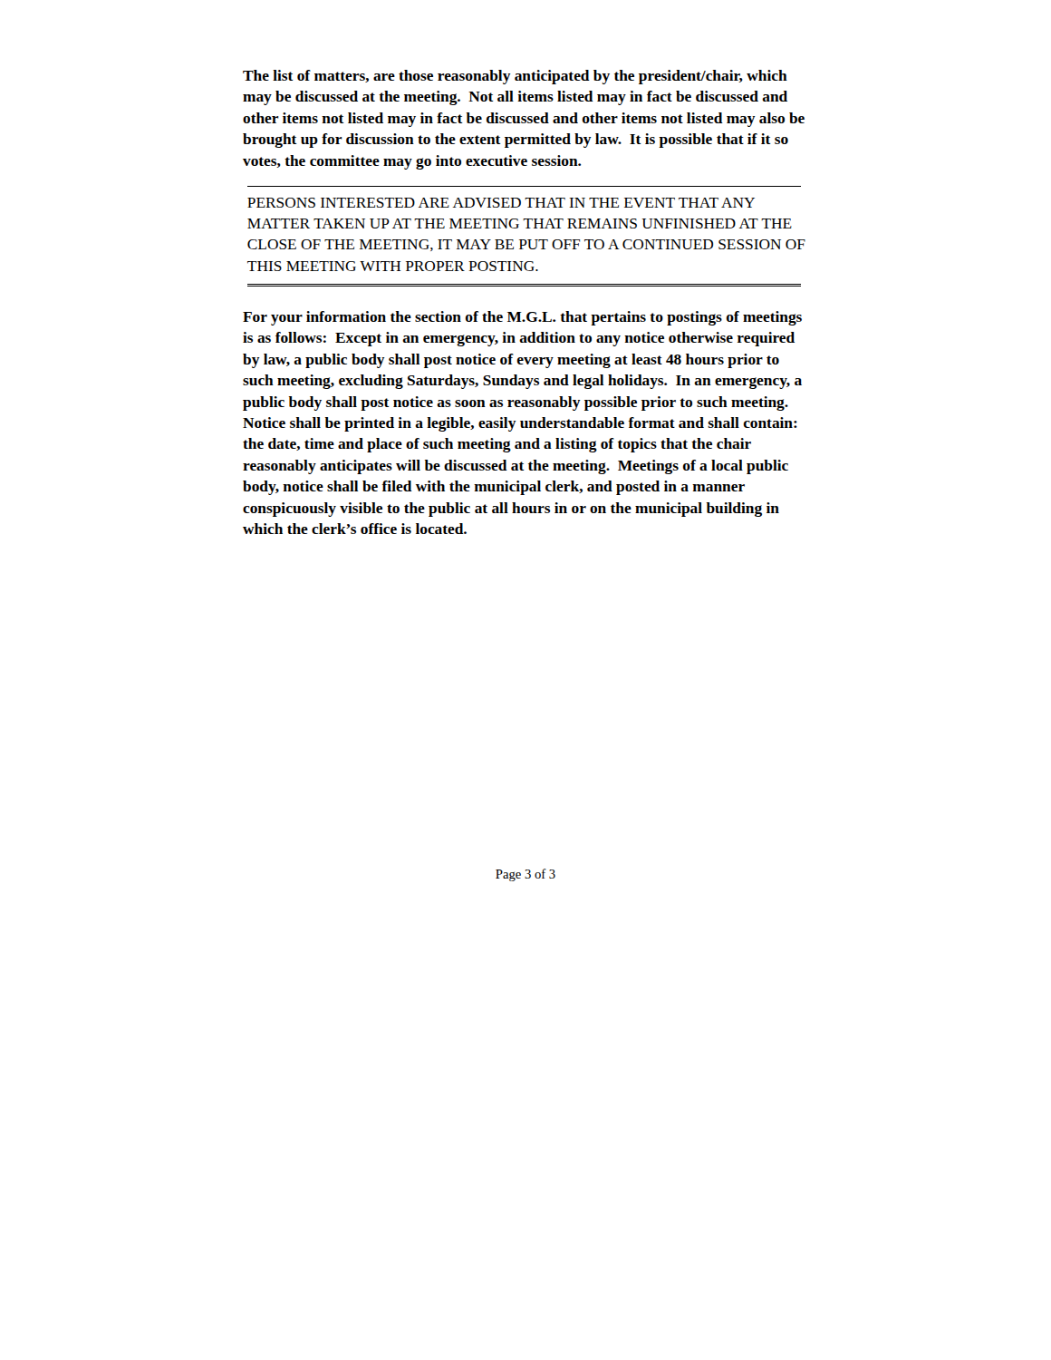The list of matters, are those reasonably anticipated by the president/chair, which may be discussed at the meeting. Not all items listed may in fact be discussed and other items not listed may in fact be discussed and other items not listed may also be brought up for discussion to the extent permitted by law. It is possible that if it so votes, the committee may go into executive session.
PERSONS INTERESTED ARE ADVISED THAT IN THE EVENT THAT ANY MATTER TAKEN UP AT THE MEETING THAT REMAINS UNFINISHED AT THE CLOSE OF THE MEETING, IT MAY BE PUT OFF TO A CONTINUED SESSION OF THIS MEETING WITH PROPER POSTING.
For your information the section of the M.G.L. that pertains to postings of meetings is as follows: Except in an emergency, in addition to any notice otherwise required by law, a public body shall post notice of every meeting at least 48 hours prior to such meeting, excluding Saturdays, Sundays and legal holidays. In an emergency, a public body shall post notice as soon as reasonably possible prior to such meeting. Notice shall be printed in a legible, easily understandable format and shall contain: the date, time and place of such meeting and a listing of topics that the chair reasonably anticipates will be discussed at the meeting. Meetings of a local public body, notice shall be filed with the municipal clerk, and posted in a manner conspicuously visible to the public at all hours in or on the municipal building in which the clerk’s office is located.
Page 3 of 3